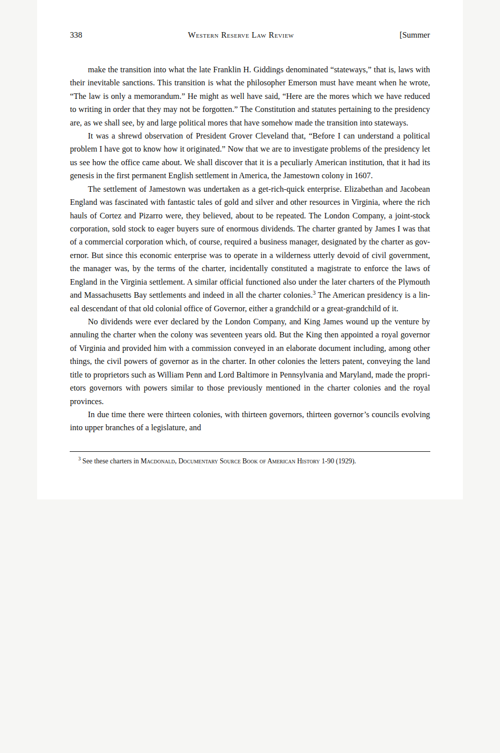338 Western Reserve Law Review [Summer
make the transition into what the late Franklin H. Giddings denominated “stateways,” that is, laws with their inevitable sanctions. This transition is what the philosopher Emerson must have meant when he wrote, “The law is only a memorandum.” He might as well have said, “Here are the mores which we have reduced to writing in order that they may not be forgotten.” The Constitution and statutes pertaining to the presidency are, as we shall see, by and large political mores that have somehow made the transition into stateways.
It was a shrewd observation of President Grover Cleveland that, “Before I can understand a political problem I have got to know how it originated.” Now that we are to investigate problems of the presidency let us see how the office came about. We shall discover that it is a peculiarly American institution, that it had its genesis in the first permanent English settlement in America, the Jamestown colony in 1607.
The settlement of Jamestown was undertaken as a get-rich-quick enterprise. Elizabethan and Jacobean England was fascinated with fantastic tales of gold and silver and other resources in Virginia, where the rich hauls of Cortez and Pizarro were, they believed, about to be repeated. The London Company, a joint-stock corporation, sold stock to eager buyers sure of enormous dividends. The charter granted by James I was that of a commercial corporation which, of course, required a business manager, designated by the charter as governor. But since this economic enterprise was to operate in a wilderness utterly devoid of civil government, the manager was, by the terms of the charter, incidentally constituted a magistrate to enforce the laws of England in the Virginia settlement. A similar official functioned also under the later charters of the Plymouth and Massachusetts Bay settlements and indeed in all the charter colonies.3 The American presidency is a lineal descendant of that old colonial office of Governor, either a grandchild or a great-grandchild of it.
No dividends were ever declared by the London Company, and King James wound up the venture by annuling the charter when the colony was seventeen years old. But the King then appointed a royal governor of Virginia and provided him with a commission conveyed in an elaborate document including, among other things, the civil powers of governor as in the charter. In other colonies the letters patent, conveying the land title to proprietors such as William Penn and Lord Baltimore in Pennsylvania and Maryland, made the proprietors governors with powers similar to those previously mentioned in the charter colonies and the royal provinces.
In due time there were thirteen colonies, with thirteen governors, thirteen governor’s councils evolving into upper branches of a legislature, and
3 See these charters in Macdonald, Documentary Source Book of American History 1-90 (1929).